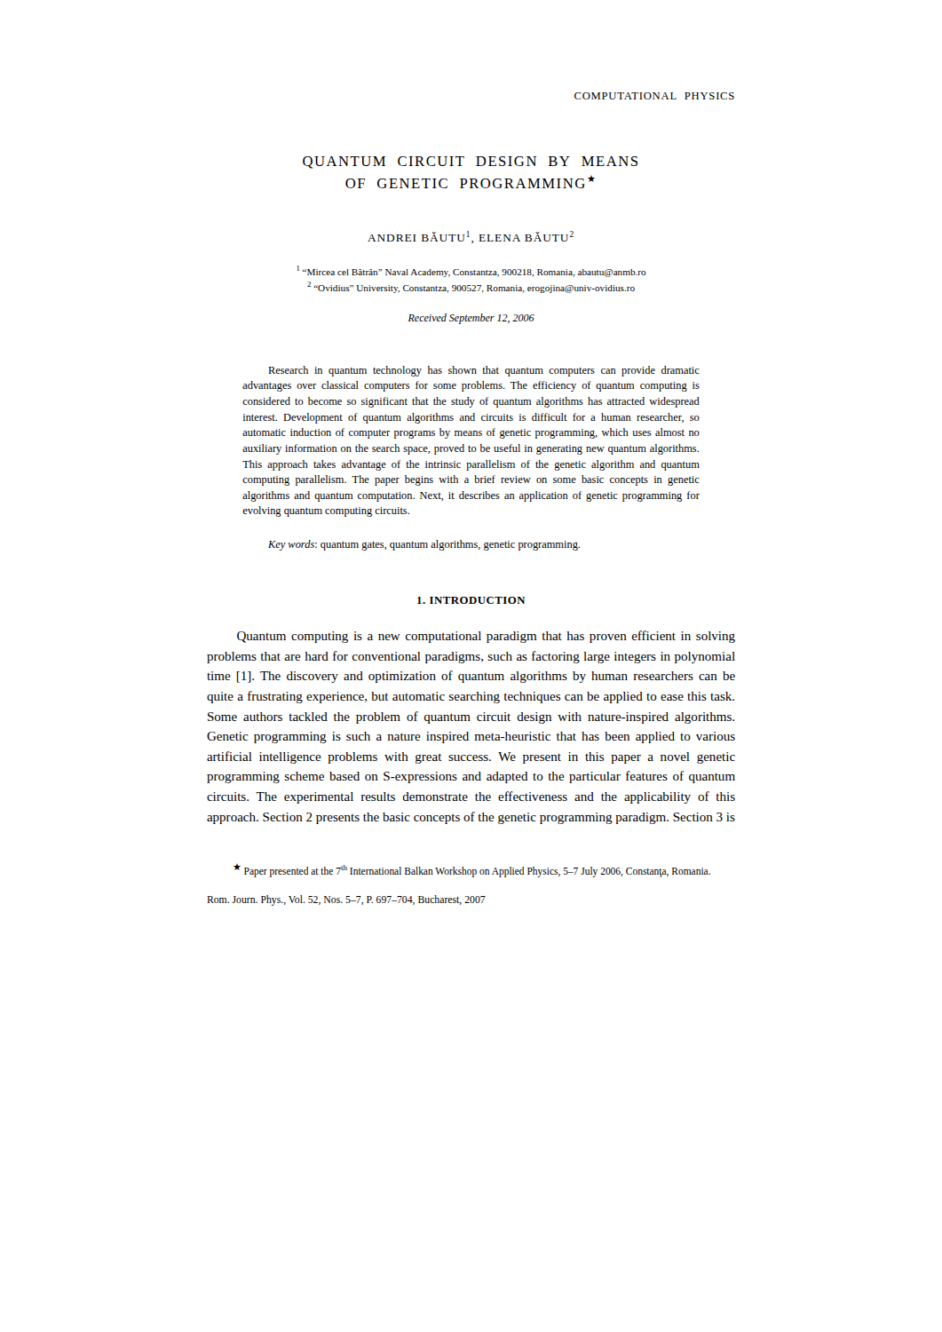COMPUTATIONAL PHYSICS
QUANTUM CIRCUIT DESIGN BY MEANS
OF GENETIC PROGRAMMING★
ANDREI BĂUTU1, ELENA BĂUTU2
1 “Mircea cel Bătrân” Naval Academy, Constantza, 900218, Romania, abautu@anmb.ro
2 “Ovidius” University, Constantza, 900527, Romania, erogojina@univ-ovidius.ro
Received September 12, 2006
Research in quantum technology has shown that quantum computers can provide dramatic advantages over classical computers for some problems. The efficiency of quantum computing is considered to become so significant that the study of quantum algorithms has attracted widespread interest. Development of quantum algorithms and circuits is difficult for a human researcher, so automatic induction of computer programs by means of genetic programming, which uses almost no auxiliary information on the search space, proved to be useful in generating new quantum algorithms. This approach takes advantage of the intrinsic parallelism of the genetic algorithm and quantum computing parallelism. The paper begins with a brief review on some basic concepts in genetic algorithms and quantum computation. Next, it describes an application of genetic programming for evolving quantum computing circuits.
Key words: quantum gates, quantum algorithms, genetic programming.
1. INTRODUCTION
Quantum computing is a new computational paradigm that has proven efficient in solving problems that are hard for conventional paradigms, such as factoring large integers in polynomial time [1]. The discovery and optimization of quantum algorithms by human researchers can be quite a frustrating experience, but automatic searching techniques can be applied to ease this task. Some authors tackled the problem of quantum circuit design with nature-inspired algorithms. Genetic programming is such a nature inspired meta-heuristic that has been applied to various artificial intelligence problems with great success. We present in this paper a novel genetic programming scheme based on S-expressions and adapted to the particular features of quantum circuits. The experimental results demonstrate the effectiveness and the applicability of this approach. Section 2 presents the basic concepts of the genetic programming paradigm. Section 3 is
★ Paper presented at the 7th International Balkan Workshop on Applied Physics, 5–7 July 2006, Constanţa, Romania.
Rom. Journ. Phys., Vol. 52, Nos. 5–7, P. 697–704, Bucharest, 2007